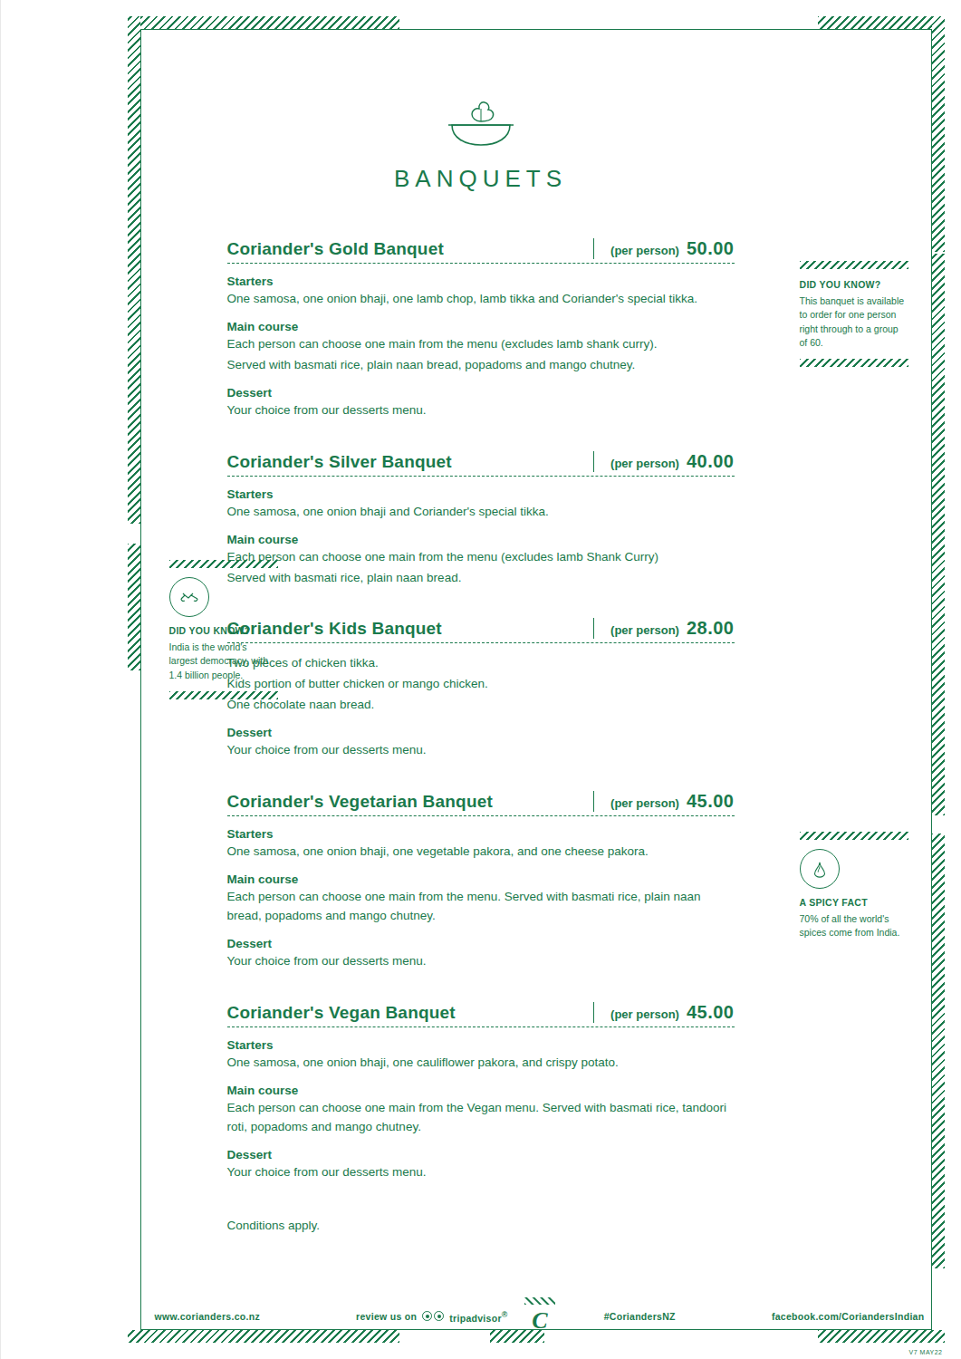BANQUETS
DID YOU KNOW?
This banquet is available to order for one person right through to a group of 60.
A SPICY FACT
70% of all the world's spices come from India.
DID YOU KNOW?
India is the world's largest democracy, with 1.4 billion people.
Coriander's Gold Banquet
(per person) 50.00
Starters
One samosa, one onion bhaji, one lamb chop, lamb tikka and Coriander's special tikka.
Main course
Each person can choose one main from the menu (excludes lamb shank curry).
Served with basmati rice, plain naan bread, popadoms and mango chutney.
Dessert
Your choice from our desserts menu.
Coriander's Silver Banquet
(per person) 40.00
Starters
One samosa, one onion bhaji and Coriander's special tikka.
Main course
Each person can choose one main from the menu (excludes lamb Shank Curry)
Served with basmati rice, plain naan bread.
Coriander's Kids Banquet
(per person) 28.00
Two pieces of chicken tikka.
Kids portion of butter chicken or mango chicken.
One chocolate naan bread.
Dessert
Your choice from our desserts menu.
Coriander's Vegetarian Banquet
(per person) 45.00
Starters
One samosa, one onion bhaji, one vegetable pakora, and one cheese pakora.
Main course
Each person can choose one main from the menu. Served with basmati rice, plain naan bread, popadoms and mango chutney.
Dessert
Your choice from our desserts menu.
Coriander's Vegan Banquet
(per person) 45.00
Starters
One samosa, one onion bhaji, one cauliflower pakora, and crispy potato.
Main course
Each person can choose one main from the Vegan menu. Served with basmati rice, tandoori roti, popadoms and mango chutney.
Dessert
Your choice from our desserts menu.
Conditions apply.
www.corianders.co.nz
review us on tripadvisor®
C
#CoriandersNZ
facebook.com/CoriandersIndian
V7 MAY22